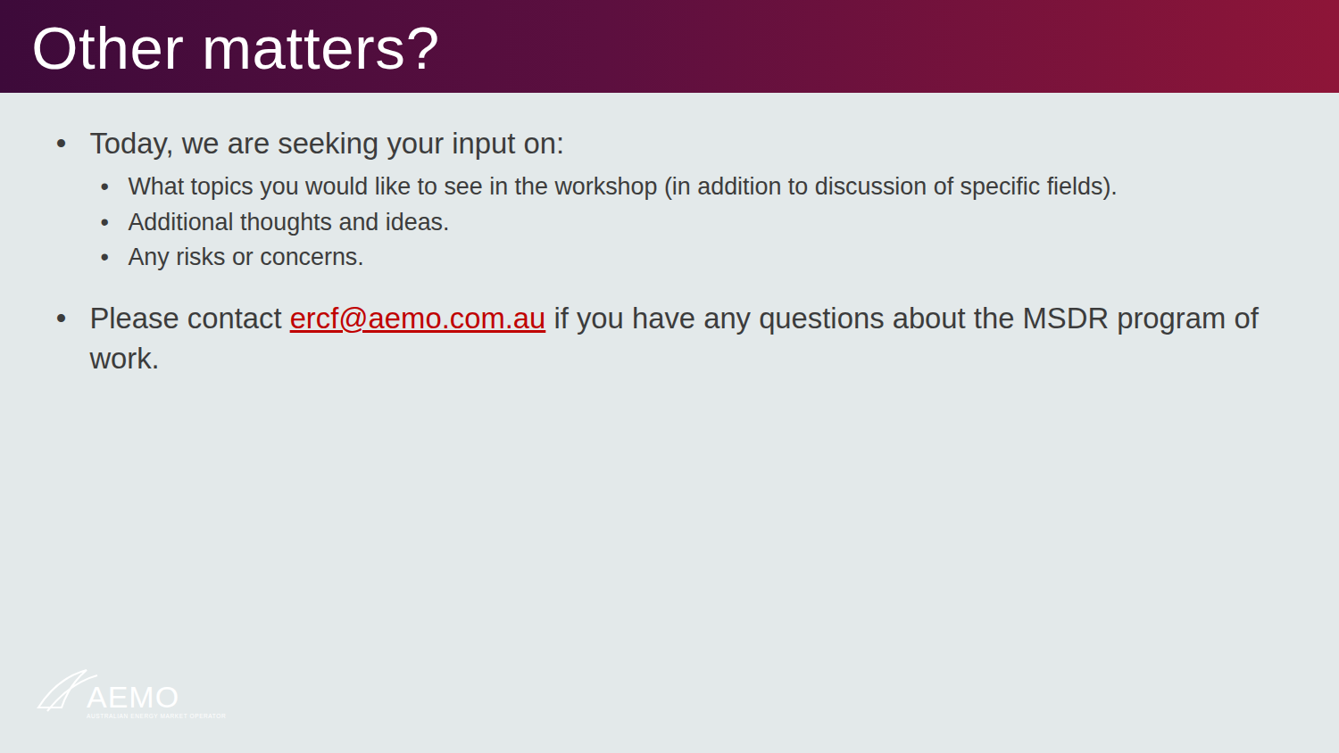Other matters?
Today, we are seeking your input on:
What topics you would like to see in the workshop (in addition to discussion of specific fields).
Additional thoughts and ideas.
Any risks or concerns.
Please contact ercf@aemo.com.au if you have any questions about the MSDR program of work.
AEMO AUSTRALIAN ENERGY MARKET OPERATOR